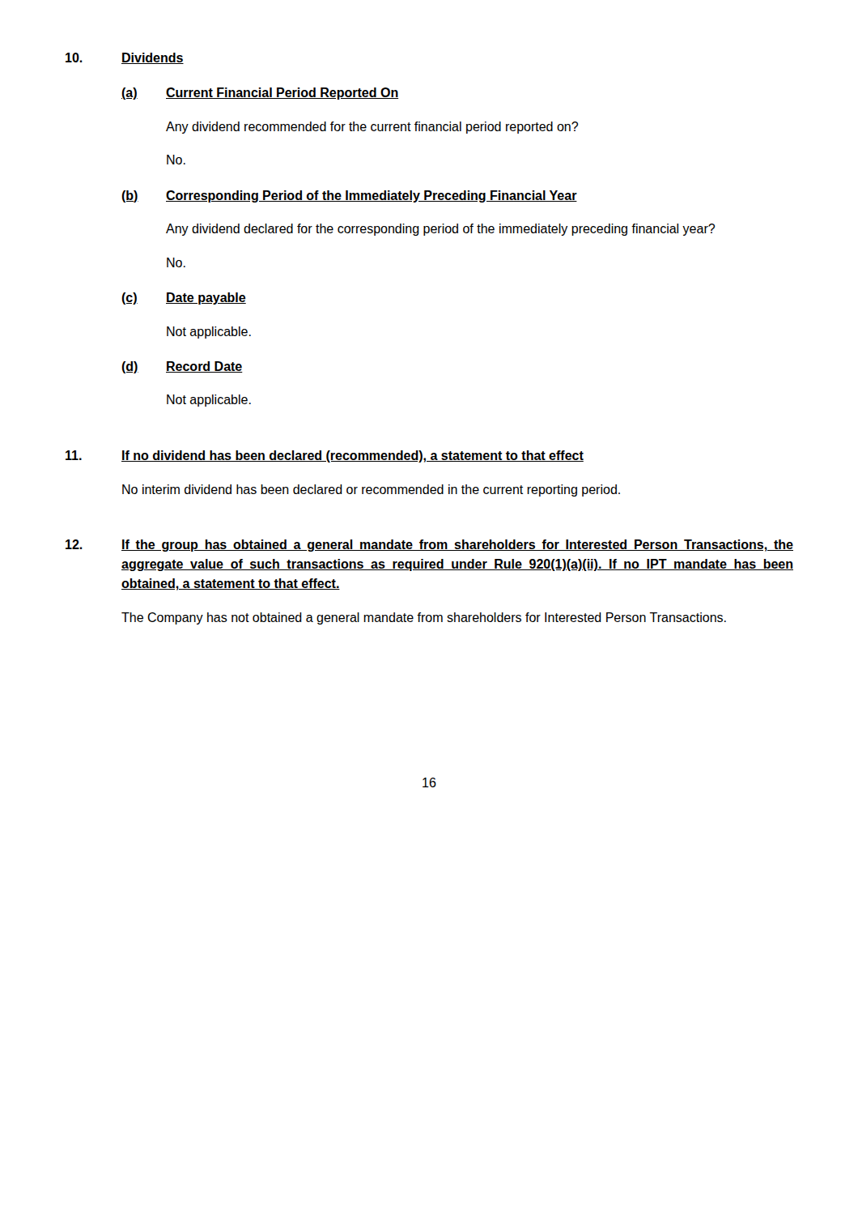10.
Dividends
(a)
Current Financial Period Reported On
Any dividend recommended for the current financial period reported on?
No.
(b)
Corresponding Period of the Immediately Preceding Financial Year
Any dividend declared for the corresponding period of the immediately preceding financial year?
No.
(c)
Date payable
Not applicable.
(d)
Record Date
Not applicable.
11.
If no dividend has been declared (recommended), a statement to that effect
No interim dividend has been declared or recommended in the current reporting period.
12.
If the group has obtained a general mandate from shareholders for Interested Person Transactions, the aggregate value of such transactions as required under Rule 920(1)(a)(ii). If no IPT mandate has been obtained, a statement to that effect.
The Company has not obtained a general mandate from shareholders for Interested Person Transactions.
16